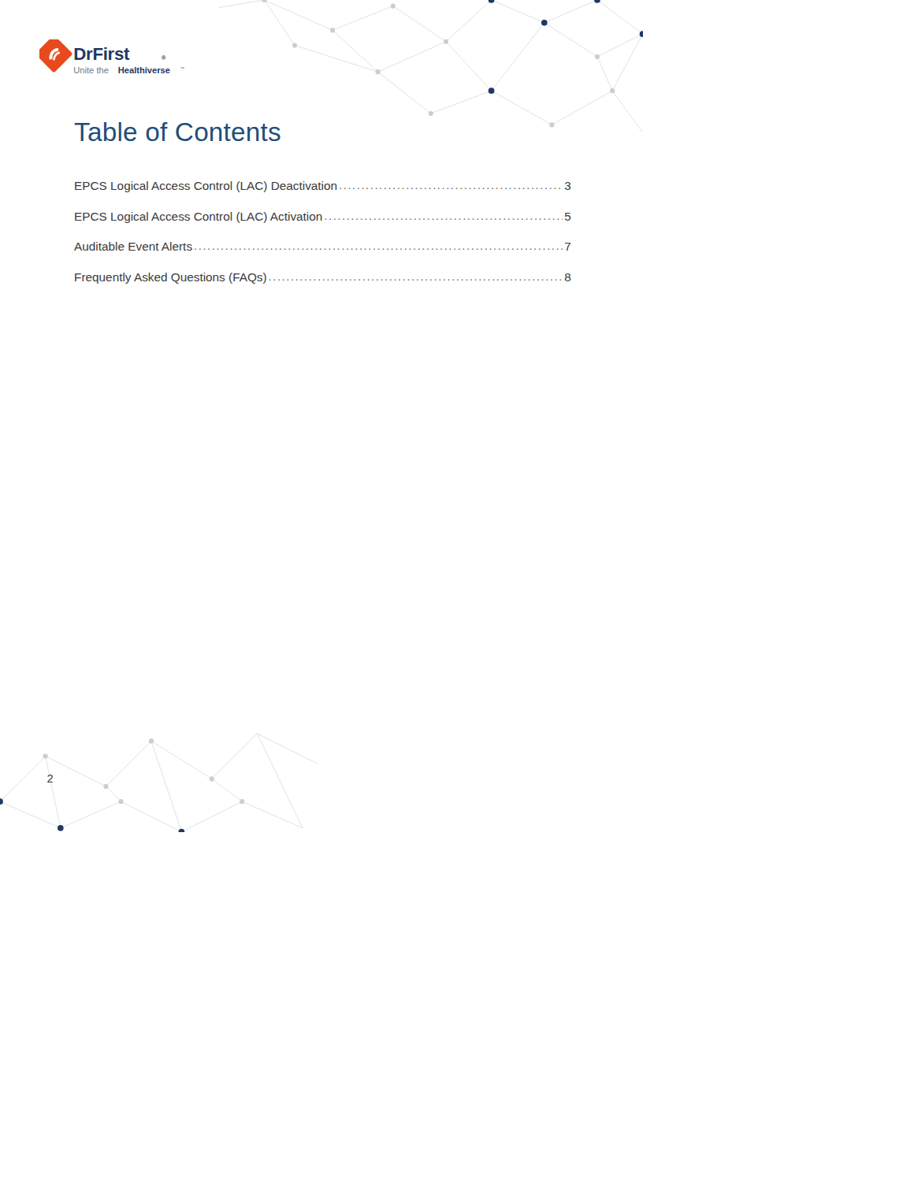DrFirst ® Unite the Healthiverse ™
Table of Contents
EPCS Logical Access Control (LAC) Deactivation ..................................................................... 3
EPCS Logical Access Control (LAC) Activation ......................................................................... 5
Auditable Event Alerts ............................................................................................................... 7
Frequently Asked Questions (FAQs) ......................................................................................... 8
2